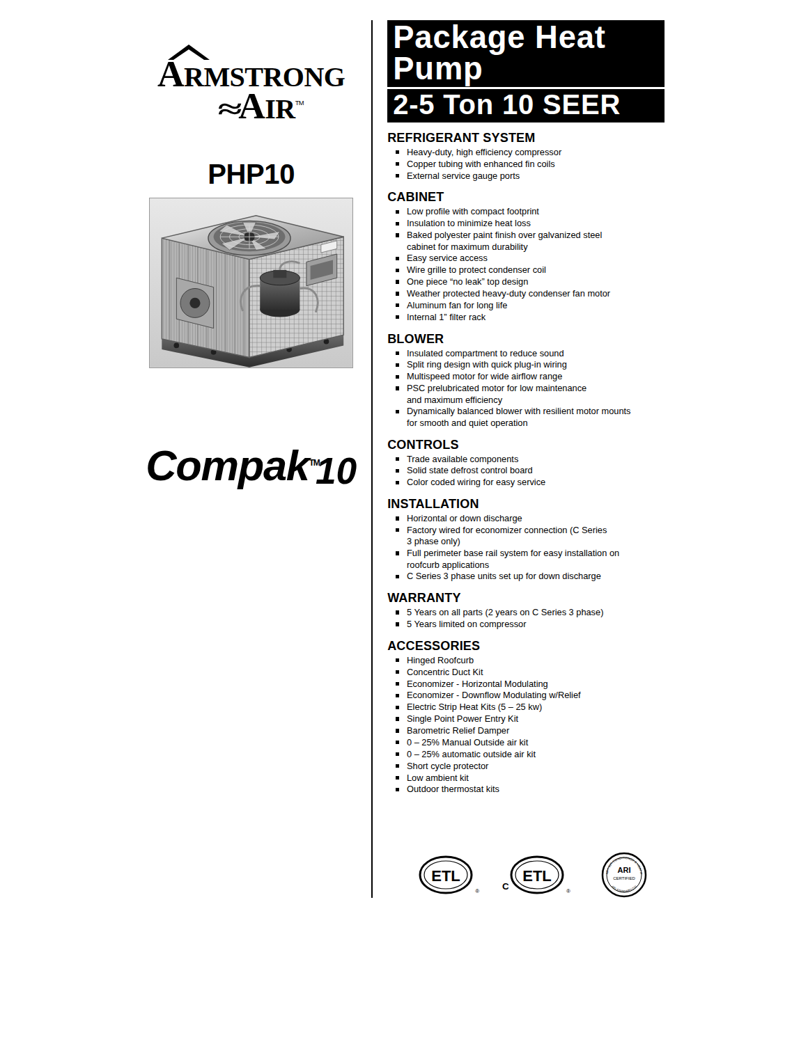ARMSTRONG
≈AIR TM
PHP10
CompakTM 10
Package Heat Pump
2‑5 Ton 10 SEER
REFRIGERANT SYSTEM
Heavy-duty, high efficiency compressor
Copper tubing with enhanced fin coils
External service gauge ports
CABINET
Low profile with compact footprint
Insulation to minimize heat loss
Baked polyester paint finish over galvanized steelcabinet for maximum durability
Easy service access
Wire grille to protect condenser coil
One piece “no leak” top design
Weather protected heavy-duty condenser fan motor
Aluminum fan for long life
Internal 1” filter rack
BLOWER
Insulated compartment to reduce sound
Split ring design with quick plug-in wiring
Multispeed motor for wide airflow range
PSC prelubricated motor for low maintenanceand maximum efficiency
Dynamically balanced blower with resilient motor mountsfor smooth and quiet operation
CONTROLS
Trade available components
Solid state defrost control board
Color coded wiring for easy service
INSTALLATION
Horizontal or down discharge
Factory wired for economizer connection (C Series3 phase only)
Full perimeter base rail system for easy installation onroofcurb applications
C Series 3 phase units set up for down discharge
WARRANTY
5 Years on all parts (2 years on C Series 3 phase)
5 Years limited on compressor
ACCESSORIES
Hinged Roofcurb
Concentric Duct Kit
Economizer - Horizontal Modulating
Economizer - Downflow Modulating w/Relief
Electric Strip Heat Kits (5 – 25 kw)
Single Point Power Entry Kit
Barometric Relief Damper
0 – 25% Manual Outside air kit
0 – 25% automatic outside air kit
Short cycle protector
Low ambient kit
Outdoor thermostat kits
ETL ®
ETL C ®
UNITARY AIR-CONDITIONER & HEAT PUMP ARI STANDARD 210 ARI CERTIFIED